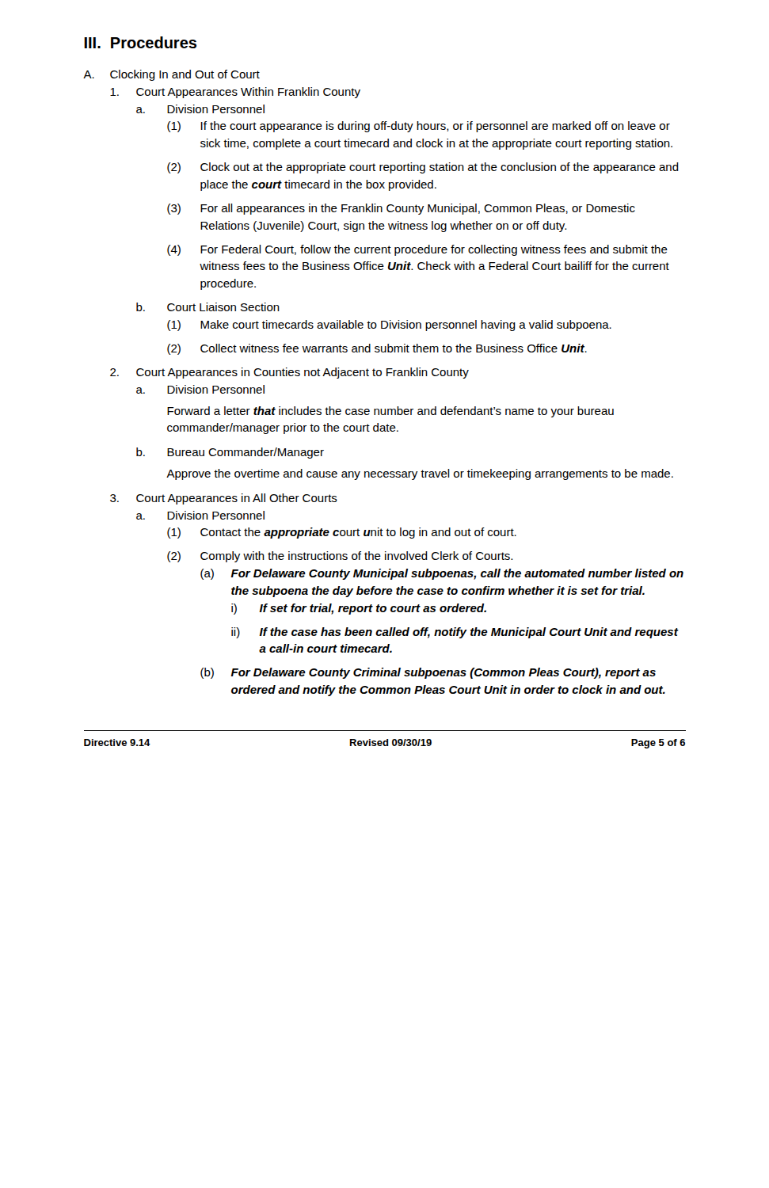III. Procedures
A. Clocking In and Out of Court
1. Court Appearances Within Franklin County
a. Division Personnel
(1) If the court appearance is during off-duty hours, or if personnel are marked off on leave or sick time, complete a court timecard and clock in at the appropriate court reporting station.
(2) Clock out at the appropriate court reporting station at the conclusion of the appearance and place the court timecard in the box provided.
(3) For all appearances in the Franklin County Municipal, Common Pleas, or Domestic Relations (Juvenile) Court, sign the witness log whether on or off duty.
(4) For Federal Court, follow the current procedure for collecting witness fees and submit the witness fees to the Business Office Unit. Check with a Federal Court bailiff for the current procedure.
b. Court Liaison Section
(1) Make court timecards available to Division personnel having a valid subpoena.
(2) Collect witness fee warrants and submit them to the Business Office Unit.
2. Court Appearances in Counties not Adjacent to Franklin County
a. Division Personnel
Forward a letter that includes the case number and defendant’s name to your bureau commander/manager prior to the court date.
b. Bureau Commander/Manager
Approve the overtime and cause any necessary travel or timekeeping arrangements to be made.
3. Court Appearances in All Other Courts
a. Division Personnel
(1) Contact the appropriate court unit to log in and out of court.
(2) Comply with the instructions of the involved Clerk of Courts.
(a) For Delaware County Municipal subpoenas, call the automated number listed on the subpoena the day before the case to confirm whether it is set for trial.
i) If set for trial, report to court as ordered.
ii) If the case has been called off, notify the Municipal Court Unit and request a call-in court timecard.
(b) For Delaware County Criminal subpoenas (Common Pleas Court), report as ordered and notify the Common Pleas Court Unit in order to clock in and out.
Directive 9.14 Revised 09/30/19 Page 5 of 6